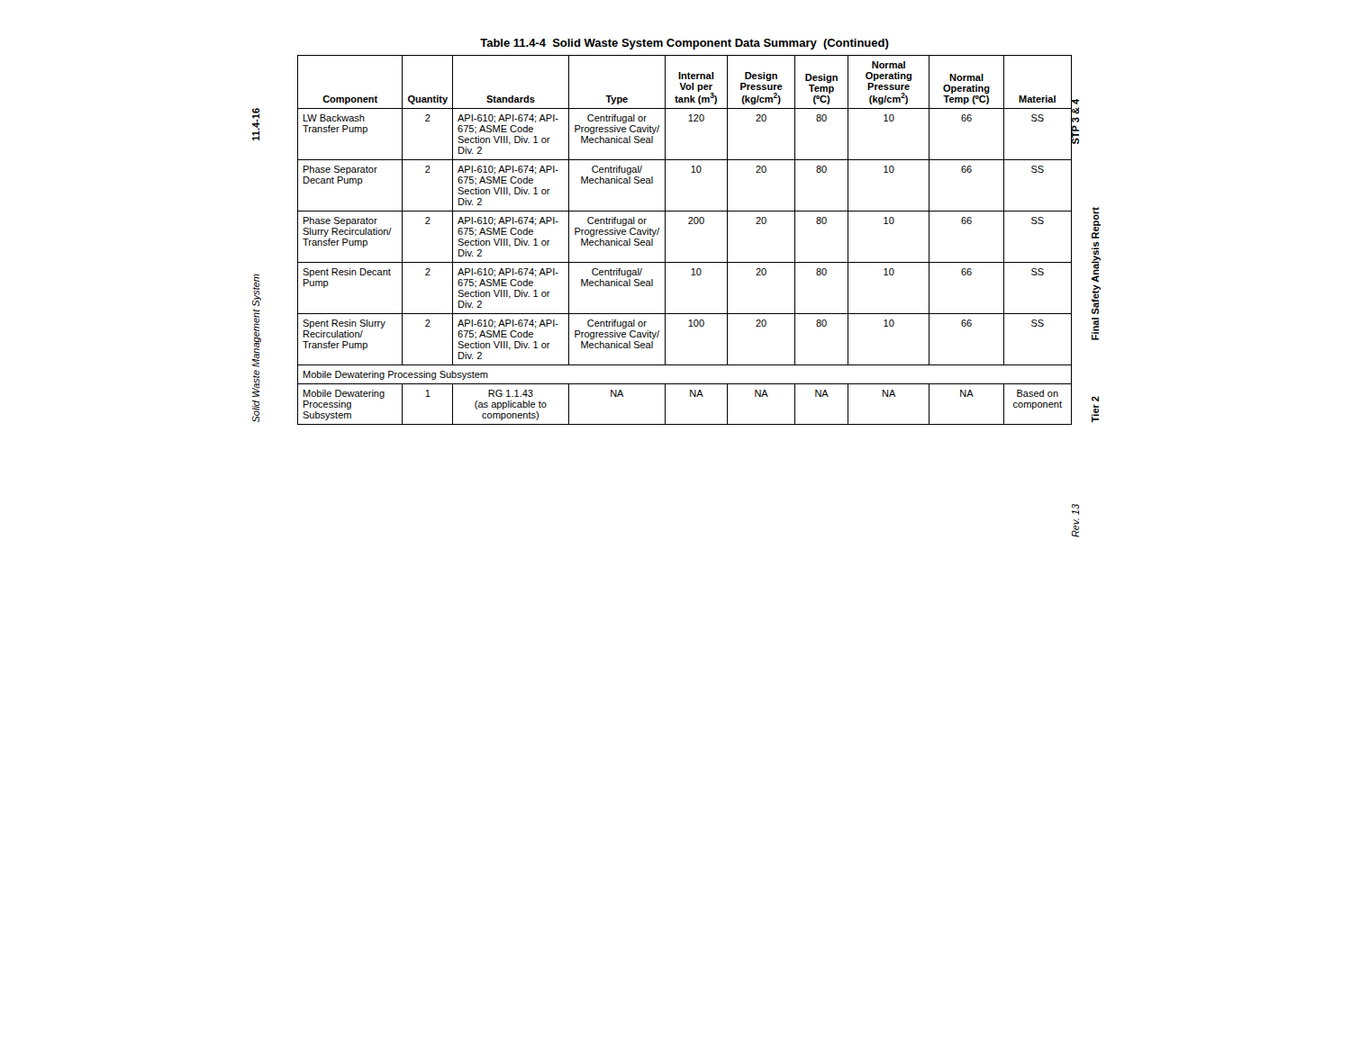11.4-16
Solid Waste Management System
STP 3 & 4
Final Safety Analysis Report
Rev. 13
Tier 2
Table 11.4-4 Solid Waste System Component Data Summary (Continued)
| Component | Quantity | Standards | Type | Internal Vol per tank (m 3 ) | Design Pressure (kg/cm 2 ) | Design Temp (ºC) | Normal Operating Pressure (kg/cm 2 ) | Normal Operating Temp (ºC) | Material |
| --- | --- | --- | --- | --- | --- | --- | --- | --- | --- |
| LW Backwash Transfer Pump | 2 | API-610; API-674; API-675; ASME Code Section VIII, Div. 1 or Div. 2 | Centrifugal or Progressive Cavity/ Mechanical Seal | 120 | 20 | 80 | 10 | 66 | SS |
| Phase Separator Decant Pump | 2 | API-610; API-674; API-675; ASME Code Section VIII, Div. 1 or Div. 2 | Centrifugal/ Mechanical Seal | 10 | 20 | 80 | 10 | 66 | SS |
| Phase Separator Slurry Recirculation/ Transfer Pump | 2 | API-610; API-674; API-675; ASME Code Section VIII, Div. 1 or Div. 2 | Centrifugal or Progressive Cavity/ Mechanical Seal | 200 | 20 | 80 | 10 | 66 | SS |
| Spent Resin Decant Pump | 2 | API-610; API-674; API-675; ASME Code Section VIII, Div. 1 or Div. 2 | Centrifugal/ Mechanical Seal | 10 | 20 | 80 | 10 | 66 | SS |
| Spent Resin Slurry Recirculation/ Transfer Pump | 2 | API-610; API-674; API-675; ASME Code Section VIII, Div. 1 or Div. 2 | Centrifugal or Progressive Cavity/ Mechanical Seal | 100 | 20 | 80 | 10 | 66 | SS |
| Mobile Dewatering Processing Subsystem |
| Mobile Dewatering Processing Subsystem | 1 | RG 1.1.43 (as applicable to components) | NA | NA | NA | NA | NA | NA | Based on component |